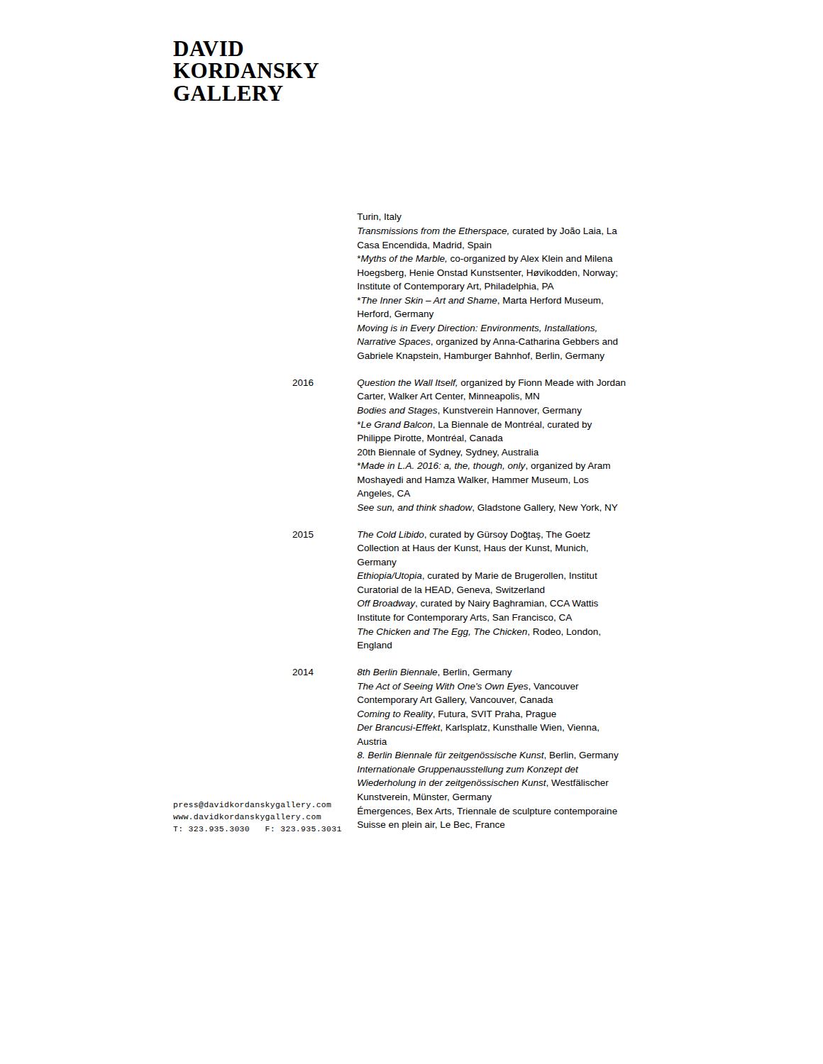DAVID KORDANSKY GALLERY
Turin, Italy
Transmissions from the Etherspace, curated by João Laia, La Casa Encendida, Madrid, Spain
*Myths of the Marble, co-organized by Alex Klein and Milena Hoegsberg, Henie Onstad Kunstsenter, Høvikodden, Norway; Institute of Contemporary Art, Philadelphia, PA
*The Inner Skin – Art and Shame, Marta Herford Museum, Herford, Germany
Moving is in Every Direction: Environments, Installations, Narrative Spaces, organized by Anna-Catharina Gebbers and Gabriele Knapstein, Hamburger Bahnhof, Berlin, Germany
2016
Question the Wall Itself, organized by Fionn Meade with Jordan Carter, Walker Art Center, Minneapolis, MN
Bodies and Stages, Kunstverein Hannover, Germany
*Le Grand Balcon, La Biennale de Montréal, curated by Philippe Pirotte, Montréal, Canada
20th Biennale of Sydney, Sydney, Australia
*Made in L.A. 2016: a, the, though, only, organized by Aram Moshayedi and Hamza Walker, Hammer Museum, Los Angeles, CA
See sun, and think shadow, Gladstone Gallery, New York, NY
2015
The Cold Libido, curated by Gürsoy Doğtaş, The Goetz Collection at Haus der Kunst, Haus der Kunst, Munich, Germany
Ethiopia/Utopia, curated by Marie de Brugerollen, Institut Curatorial de la HEAD, Geneva, Switzerland
Off Broadway, curated by Nairy Baghramian, CCA Wattis Institute for Contemporary Arts, San Francisco, CA
The Chicken and The Egg, The Chicken, Rodeo, London, England
2014
8th Berlin Biennale, Berlin, Germany
The Act of Seeing With One's Own Eyes, Vancouver Contemporary Art Gallery, Vancouver, Canada
Coming to Reality, Futura, SVIT Praha, Prague
Der Brancusi-Effekt, Karlsplatz, Kunsthalle Wien, Vienna, Austria
8. Berlin Biennale für zeitgenössische Kunst, Berlin, Germany
Internationale Gruppenausstellung zum Konzept det Wiederholung in der zeitgenössischen Kunst, Westfälischer Kunstverein, Münster, Germany
Émergences, Bex Arts, Triennale de sculpture contemporaine Suisse en plein air, Le Bec, France
press@davidkordanskygallery.com
www.davidkordanskygallery.com
T: 323.935.3030 F: 323.935.3031